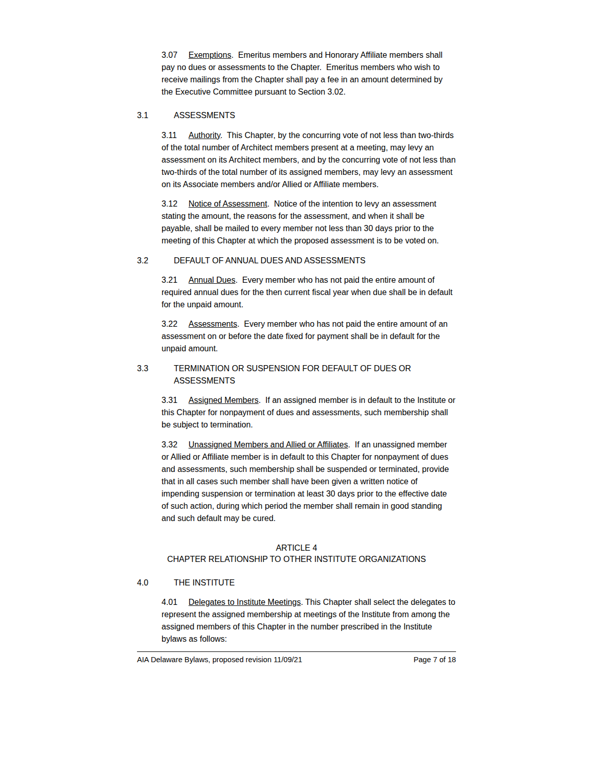3.07 Exemptions. Emeritus members and Honorary Affiliate members shall pay no dues or assessments to the Chapter. Emeritus members who wish to receive mailings from the Chapter shall pay a fee in an amount determined by the Executive Committee pursuant to Section 3.02.
3.1
ASSESSMENTS
3.11 Authority. This Chapter, by the concurring vote of not less than two-thirds of the total number of Architect members present at a meeting, may levy an assessment on its Architect members, and by the concurring vote of not less than two-thirds of the total number of its assigned members, may levy an assessment on its Associate members and/or Allied or Affiliate members.
3.12 Notice of Assessment. Notice of the intention to levy an assessment stating the amount, the reasons for the assessment, and when it shall be payable, shall be mailed to every member not less than 30 days prior to the meeting of this Chapter at which the proposed assessment is to be voted on.
3.2
DEFAULT OF ANNUAL DUES AND ASSESSMENTS
3.21 Annual Dues. Every member who has not paid the entire amount of required annual dues for the then current fiscal year when due shall be in default for the unpaid amount.
3.22 Assessments. Every member who has not paid the entire amount of an assessment on or before the date fixed for payment shall be in default for the unpaid amount.
3.3
TERMINATION OR SUSPENSION FOR DEFAULT OF DUES OR ASSESSMENTS
3.31 Assigned Members. If an assigned member is in default to the Institute or this Chapter for nonpayment of dues and assessments, such membership shall be subject to termination.
3.32 Unassigned Members and Allied or Affiliates. If an unassigned member or Allied or Affiliate member is in default to this Chapter for nonpayment of dues and assessments, such membership shall be suspended or terminated, provide that in all cases such member shall have been given a written notice of impending suspension or termination at least 30 days prior to the effective date of such action, during which period the member shall remain in good standing and such default may be cured.
ARTICLE 4
CHAPTER RELATIONSHIP TO OTHER INSTITUTE ORGANIZATIONS
4.0
THE INSTITUTE
4.01 Delegates to Institute Meetings. This Chapter shall select the delegates to represent the assigned membership at meetings of the Institute from among the assigned members of this Chapter in the number prescribed in the Institute bylaws as follows:
AIA Delaware Bylaws, proposed revision 11/09/21 Page 7 of 18